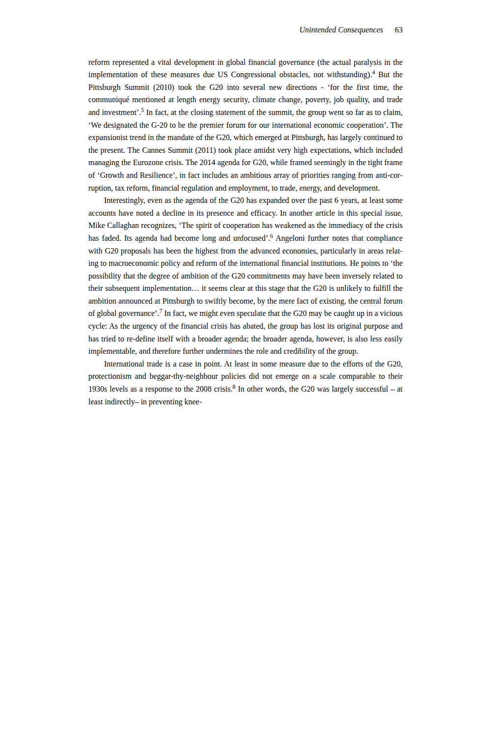Unintended Consequences 63
reform represented a vital development in global financial governance (the actual paralysis in the implementation of these measures due US Congressional obstacles, not withstanding).4 But the Pittsburgh Summit (2010) took the G20 into several new directions - ‘for the first time, the communiqué mentioned at length energy security, climate change, poverty, job quality, and trade and investment’.5 In fact, at the closing statement of the summit, the group went so far as to claim, ‘We designated the G-20 to be the premier forum for our international economic cooperation’. The expansionist trend in the mandate of the G20, which emerged at Pittsburgh, has largely continued to the present. The Cannes Summit (2011) took place amidst very high expectations, which included managing the Eurozone crisis. The 2014 agenda for G20, while framed seemingly in the tight frame of ‘Growth and Resilience’, in fact includes an ambitious array of priorities ranging from anti-corruption, tax reform, financial regulation and employment, to trade, energy, and development.
Interestingly, even as the agenda of the G20 has expanded over the past 6 years, at least some accounts have noted a decline in its presence and efficacy. In another article in this special issue, Mike Callaghan recognizes, ‘The spirit of cooperation has weakened as the immediacy of the crisis has faded. Its agenda had become long and unfocused’.6 Angeloni further notes that compliance with G20 proposals has been the highest from the advanced economies, particularly in areas relating to macroeconomic policy and reform of the international financial institutions. He points to ‘the possibility that the degree of ambition of the G20 commitments may have been inversely related to their subsequent implementation… it seems clear at this stage that the G20 is unlikely to fulfill the ambition announced at Pittsburgh to swiftly become, by the mere fact of existing, the central forum of global governance’.7 In fact, we might even speculate that the G20 may be caught up in a vicious cycle: As the urgency of the financial crisis has abated, the group has lost its original purpose and has tried to re-define itself with a broader agenda; the broader agenda, however, is also less easily implementable, and therefore further undermines the role and credibility of the group.
International trade is a case in point. At least in some measure due to the efforts of the G20, protectionism and beggar-thy-neighbour policies did not emerge on a scale comparable to their 1930s levels as a response to the 2008 crisis.8 In other words, the G20 was largely successful – at least indirectly– in preventing knee-